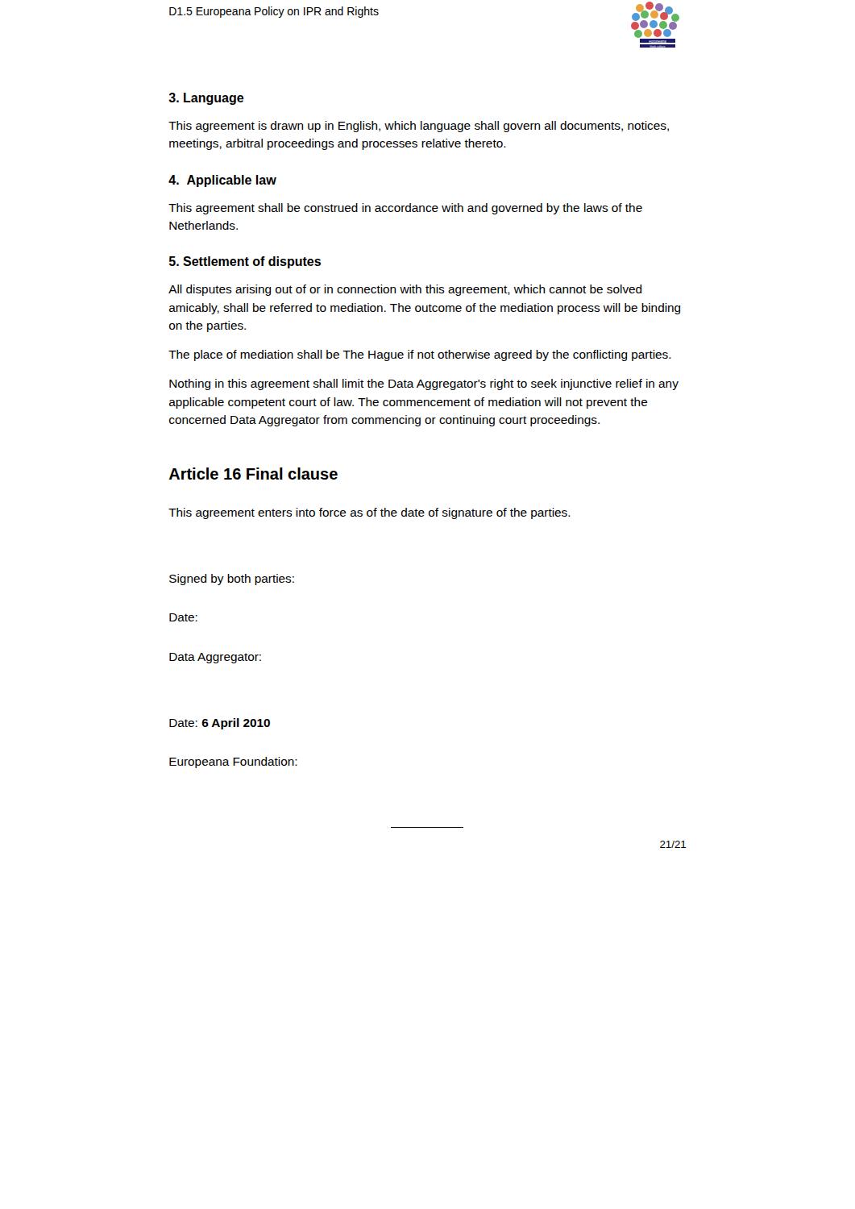D1.5 Europeana Policy on IPR and Rights
europeana think culture
3. Language
This agreement is drawn up in English, which language shall govern all documents, notices, meetings, arbitral proceedings and processes relative thereto.
4. Applicable law
This agreement shall be construed in accordance with and governed by the laws of the Netherlands.
5. Settlement of disputes
All disputes arising out of or in connection with this agreement, which cannot be solved amicably, shall be referred to mediation. The outcome of the mediation process will be binding on the parties.
The place of mediation shall be The Hague if not otherwise agreed by the conflicting parties.
Nothing in this agreement shall limit the Data Aggregator's right to seek injunctive relief in any applicable competent court of law. The commencement of mediation will not prevent the concerned Data Aggregator from commencing or continuing court proceedings.
Article 16 Final clause
This agreement enters into force as of the date of signature of the parties.
Signed by both parties:
Date:
Data Aggregator:
Date: 6 April 2010
Europeana Foundation:
21/21